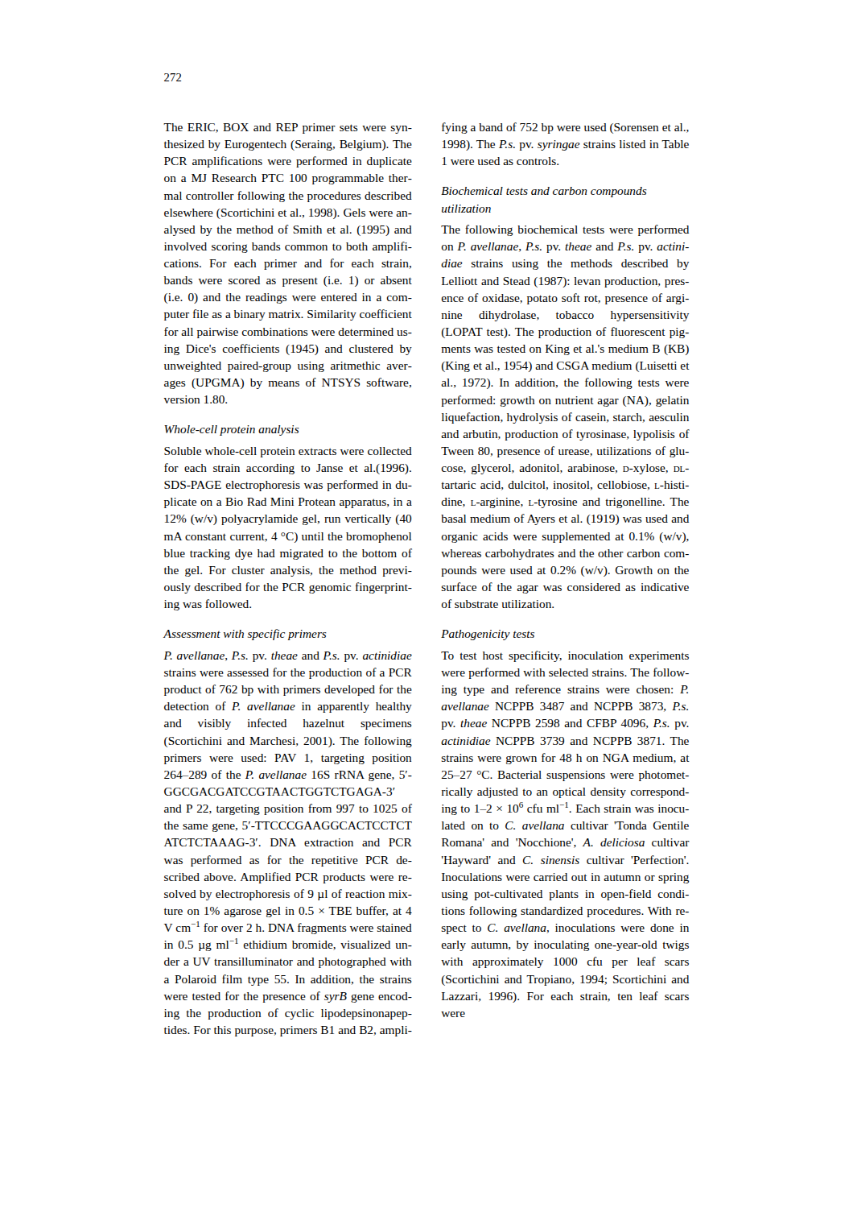272
The ERIC, BOX and REP primer sets were synthesized by Eurogentech (Seraing, Belgium). The PCR amplifications were performed in duplicate on a MJ Research PTC 100 programmable thermal controller following the procedures described elsewhere (Scortichini et al., 1998). Gels were analysed by the method of Smith et al. (1995) and involved scoring bands common to both amplifications. For each primer and for each strain, bands were scored as present (i.e. 1) or absent (i.e. 0) and the readings were entered in a computer file as a binary matrix. Similarity coefficient for all pairwise combinations were determined using Dice's coefficients (1945) and clustered by unweighted paired-group using aritmethic averages (UPGMA) by means of NTSYS software, version 1.80.
Whole-cell protein analysis
Soluble whole-cell protein extracts were collected for each strain according to Janse et al.(1996). SDS-PAGE electrophoresis was performed in duplicate on a Bio Rad Mini Protean apparatus, in a 12% (w/v) polyacrylamide gel, run vertically (40 mA constant current, 4 °C) until the bromophenol blue tracking dye had migrated to the bottom of the gel. For cluster analysis, the method previously described for the PCR genomic fingerprinting was followed.
Assessment with specific primers
P. avellanae, P.s. pv. theae and P.s. pv. actinidiae strains were assessed for the production of a PCR product of 762 bp with primers developed for the detection of P. avellanae in apparently healthy and visibly infected hazelnut specimens (Scortichini and Marchesi, 2001). The following primers were used: PAV 1, targeting position 264–289 of the P. avellanae 16S rRNA gene, 5′-GGCGACGATCCGTAACTGGTCTGAGA-3′ and P 22, targeting position from 997 to 1025 of the same gene, 5′-TTCCCGAAGGCACTCCTCT ATCTCTAAAG-3′. DNA extraction and PCR was performed as for the repetitive PCR described above. Amplified PCR products were resolved by electrophoresis of 9 µl of reaction mixture on 1% agarose gel in 0.5 × TBE buffer, at 4 V cm−1 for over 2 h. DNA fragments were stained in 0.5 µg ml−1 ethidium bromide, visualized under a UV transilluminator and photographed with a Polaroid film type 55. In addition, the strains were tested for the presence of syrB gene encoding the production of cyclic lipodepsinonapeptides. For this purpose, primers B1 and B2, amplifying a band of 752 bp were used (Sorensen et al., 1998). The P.s. pv. syringae strains listed in Table 1 were used as controls.
Biochemical tests and carbon compounds utilization
The following biochemical tests were performed on P. avellanae, P.s. pv. theae and P.s. pv. actinidiae strains using the methods described by Lelliott and Stead (1987): levan production, presence of oxidase, potato soft rot, presence of arginine dihydrolase, tobacco hypersensitivity (LOPAT test). The production of fluorescent pigments was tested on King et al.'s medium B (KB) (King et al., 1954) and CSGA medium (Luisetti et al., 1972). In addition, the following tests were performed: growth on nutrient agar (NA), gelatin liquefaction, hydrolysis of casein, starch, aesculin and arbutin, production of tyrosinase, lypolisis of Tween 80, presence of urease, utilizations of glucose, glycerol, adonitol, arabinose, d-xylose, dl-tartaric acid, dulcitol, inositol, cellobiose, l-histidine, l-arginine, l-tyrosine and trigonelline. The basal medium of Ayers et al. (1919) was used and organic acids were supplemented at 0.1% (w/v), whereas carbohydrates and the other carbon compounds were used at 0.2% (w/v). Growth on the surface of the agar was considered as indicative of substrate utilization.
Pathogenicity tests
To test host specificity, inoculation experiments were performed with selected strains. The following type and reference strains were chosen: P. avellanae NCPPB 3487 and NCPPB 3873, P.s. pv. theae NCPPB 2598 and CFBP 4096, P.s. pv. actinidiae NCPPB 3739 and NCPPB 3871. The strains were grown for 48 h on NGA medium, at 25–27 °C. Bacterial suspensions were photometrically adjusted to an optical density corresponding to 1–2 × 106 cfu ml−1. Each strain was inoculated on to C. avellana cultivar 'Tonda Gentile Romana' and 'Nocchione', A. deliciosa cultivar 'Hayward' and C. sinensis cultivar 'Perfection'. Inoculations were carried out in autumn or spring using pot-cultivated plants in open-field conditions following standardized procedures. With respect to C. avellana, inoculations were done in early autumn, by inoculating one-year-old twigs with approximately 1000 cfu per leaf scars (Scortichini and Tropiano, 1994; Scortichini and Lazzari, 1996). For each strain, ten leaf scars were